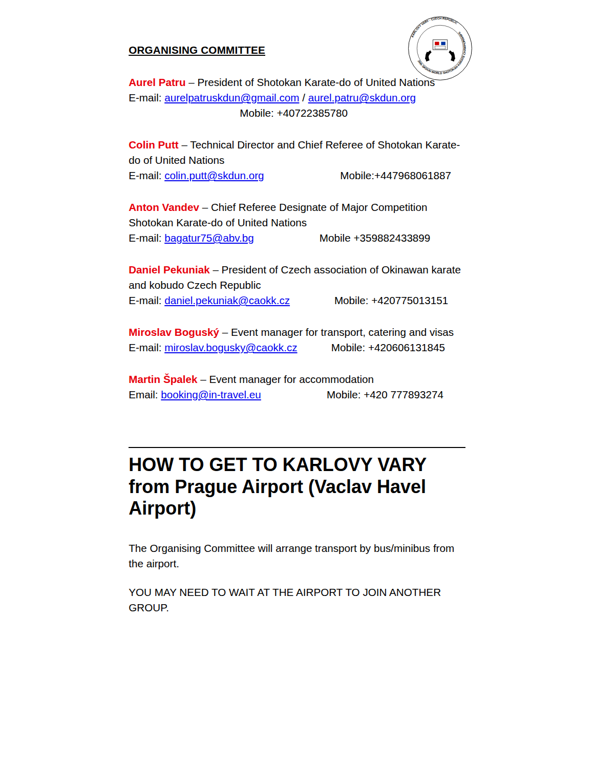ORGANISING COMMITTEE
Aurel Patru – President of Shotokan Karate-do of United Nations
E-mail: aurelpatruskdun@gmail.com / aurel.patru@skdun.org
Mobile: +40722385780
Colin Putt – Technical Director and Chief Referee of Shotokan Karate-do of United Nations
E-mail: colin.putt@skdun.org Mobile:+447968061887
Anton Vandev – Chief Referee Designate of Major Competition Shotokan Karate-do of United Nations
E-mail: bagatur75@abv.bg Mobile +359882433899
Daniel Pekuniak – President of Czech association of Okinawan karate and kobudo Czech Republic
E-mail: daniel.pekuniak@caokk.cz Mobile: +420775013151
Miroslav Boguský – Event manager for transport, catering and visas
E-mail: miroslav.bogusky@caokk.cz Mobile: +420606131845
Martin Špalek – Event manager for accommodation
Email: booking@in-travel.eu Mobile: +420 777893274
HOW TO GET TO KARLOVY VARY from Prague Airport (Vaclav Havel Airport)
The Organising Committee will arrange transport by bus/minibus from the airport.
YOU MAY NEED TO WAIT AT THE AIRPORT TO JOIN ANOTHER GROUP.